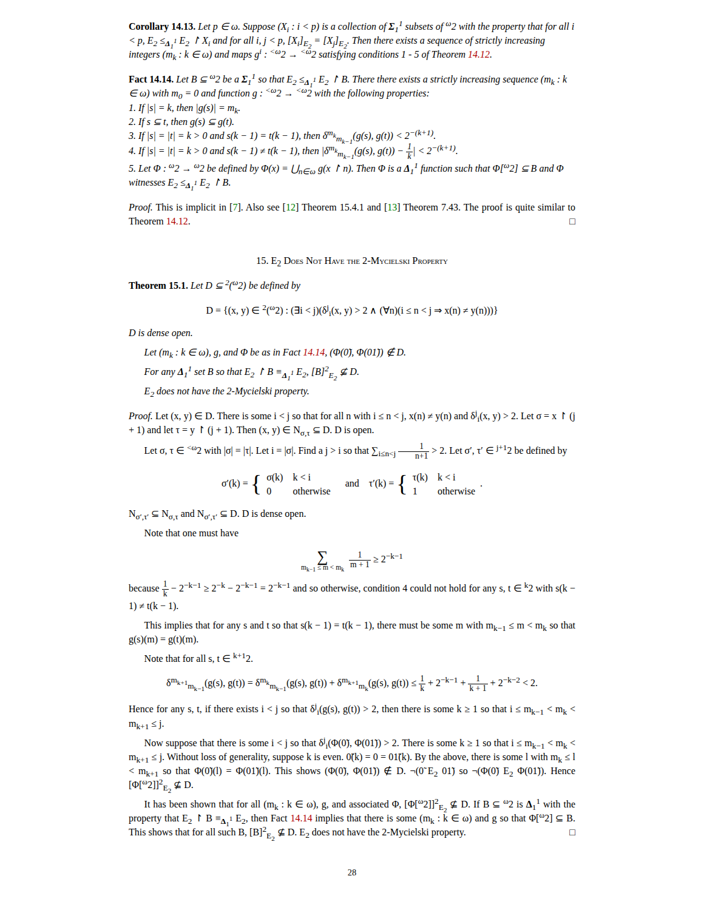Corollary 14.13. Let p ∈ ω. Suppose (Xi : i < p) is a collection of Σ11 subsets of ω2 with the property that for all i < p, E2 ≤Δ11 E2 ↾ Xi and for all i, j < p, [Xi]E2 = [Xj]E2. Then there exists a sequence of strictly increasing integers (mk : k ∈ ω) and maps gi : <ω2 → <ω2 satisfying conditions 1 - 5 of Theorem 14.12.
Fact 14.14. Let B ⊆ ω2 be a Σ11 so that E2 ≤Δ11 E2 ↾ B. There there exists a strictly increasing sequence (mk : k ∈ ω) with m0 = 0 and function g : <ω2 → <ω2 with the following properties:
1. If |s| = k, then |g(s)| = mk.
2. If s ⊆ t, then g(s) ⊆ g(t).
3. If |s| = |t| = k > 0 and s(k − 1) = t(k − 1), then δmkmk−1(g(s), g(t)) < 2−(k+1).
4. If |s| = |t| = k > 0 and s(k − 1) ≠ t(k − 1), then |δmkmk−1(g(s), g(t)) − 1 k| < 2−(k+1).
5. Let Φ : ω2 → ω2 be defined by Φ(x) = ⋃n∈ω g(x ↾ n). Then Φ is a Δ11 function such that Φ[ω2] ⊆ B and Φ witnesses E2 ≤Δ11 E2 ↾ B.
Proof. This is implicit in [7]. Also see [12] Theorem 15.4.1 and [13] Theorem 7.43. The proof is quite similar to Theorem 14.12. □
15. E2 Does Not Have the 2-Mycielski Property
Theorem 15.1. Let D ⊆ 2(ω2) be defined by
D = {(x, y) ∈ 2(ω2) : (∃i < j)(δji(x, y) > 2 ∧ (∀n)(i ≤ n < j ⇒ x(n) ≠ y(n)))}
D is dense open.
Let (mk : k ∈ ω), g, and Φ be as in Fact 14.14, (Φ(0̃), Φ(01̃)) ∉ D.
For any Δ11 set B so that E2 ↾ B ≡Δ11 E2, [B]2E2 ⊈ D.
E2 does not have the 2-Mycielski property.
Proof. Let (x, y) ∈ D. There is some i < j so that for all n with i ≤ n < j, x(n) ≠ y(n) and δji(x, y) > 2. Let σ = x ↾ (j + 1) and let τ = y ↾ (j + 1). Then (x, y) ∈ Nσ,τ ⊆ D. D is open.
Let σ, τ ∈ <ω2 with |σ| = |τ|. Let i = |σ|. Find a j > i so that ∑i≤n<j 1 n+1 > 2. Let σ′, τ′ ∈ j+12 be defined by
σ′(k) = {
| σ(k) | k < i |
| 0 | otherwise |
and τ′(k) = {
| τ(k) | k < i |
| 1 | otherwise |
.
Nσ′,τ′ ⊆ Nσ,τ and Nσ′,τ′ ⊆ D. D is dense open.
Note that one must have
∑mk−1 ≤ m < mk 1 m + 1 ≥ 2−k−1
because 1 k − 2−k−1 ≥ 2−k − 2−k−1 = 2−k−1 and so otherwise, condition 4 could not hold for any s, t ∈ k2 with s(k − 1) ≠ t(k − 1).
This implies that for any s and t so that s(k − 1) = t(k − 1), there must be some m with mk−1 ≤ m < mk so that g(s)(m) = g(t)(m).
Note that for all s, t ∈ k+12.
δmk+1mk−1(g(s), g(t)) = δmkmk−1(g(s), g(t)) + δmk+1mk(g(s), g(t)) ≤ 1 k + 2−k−1 + 1 k + 1 + 2−k−2 < 2.
Hence for any s, t, if there exists i < j so that δji(g(s), g(t)) > 2, then there is some k ≥ 1 so that i ≤ mk−1 < mk < mk+1 ≤ j.
Now suppose that there is some i < j so that δji(Φ(0̃), Φ(01̃)) > 2. There is some k ≥ 1 so that i ≤ mk−1 < mk < mk+1 ≤ j. Without loss of generality, suppose k is even. 0̃(k) = 0 = 01̃(k). By the above, there is some l with mk ≤ l < mk+1 so that Φ(0̃)(l) = Φ(01̃)(l). This shows (Φ(0̃), Φ(01̃)) ∉ D. ¬(0̃ E2 01̃) so ¬(Φ(0̃) E2 Φ(01̃)). Hence [Φ[ω2]]2E2 ⊈ D.
It has been shown that for all (mk : k ∈ ω), g, and associated Φ, [Φ[ω2]]2E2 ⊈ D. If B ⊆ ω2 is Δ11 with the property that E2 ↾ B ≡Δ11 E2, then Fact 14.14 implies that there is some (mk : k ∈ ω) and g so that Φ[ω2] ⊆ B. This shows that for all such B, [B]2E2 ⊈ D. E2 does not have the 2-Mycielski property. □
28